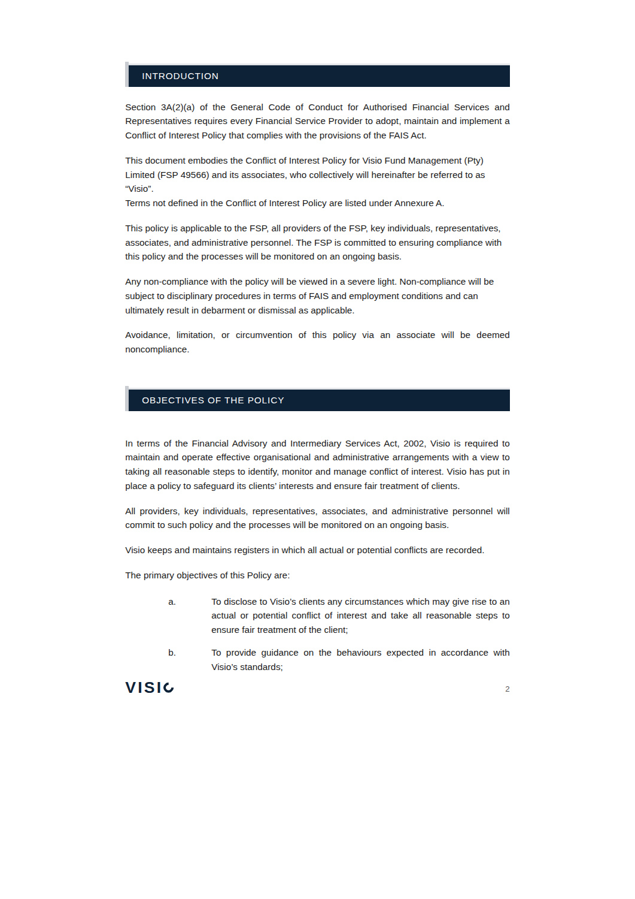INTRODUCTION
Section 3A(2)(a) of the General Code of Conduct for Authorised Financial Services and Representatives requires every Financial Service Provider to adopt, maintain and implement a Conflict of Interest Policy that complies with the provisions of the FAIS Act.
This document embodies the Conflict of Interest Policy for Visio Fund Management (Pty) Limited (FSP 49566) and its associates, who collectively will hereinafter be referred to as “Visio”.
Terms not defined in the Conflict of Interest Policy are listed under Annexure A.
This policy is applicable to the FSP, all providers of the FSP, key individuals, representatives,
associates, and administrative personnel. The FSP is committed to ensuring compliance with
this policy and the processes will be monitored on an ongoing basis.
Any non-compliance with the policy will be viewed in a severe light. Non-compliance will be
subject to disciplinary procedures in terms of FAIS and employment conditions and can
ultimately result in debarment or dismissal as applicable.
Avoidance, limitation, or circumvention of this policy via an associate will be deemed noncompliance.
OBJECTIVES OF THE POLICY
In terms of the Financial Advisory and Intermediary Services Act, 2002, Visio is required to maintain and operate effective organisational and administrative arrangements with a view to taking all reasonable steps to identify, monitor and manage conflict of interest. Visio has put in place a policy to safeguard its clients’ interests and ensure fair treatment of clients.
All providers, key individuals, representatives, associates, and administrative personnel will commit to such policy and the processes will be monitored on an ongoing basis.
Visio keeps and maintains registers in which all actual or potential conflicts are recorded.
The primary objectives of this Policy are:
a. To disclose to Visio’s clients any circumstances which may give rise to an actual or potential conflict of interest and take all reasonable steps to ensure fair treatment of the client;
b. To provide guidance on the behaviours expected in accordance with Visio’s standards;
VISI
2